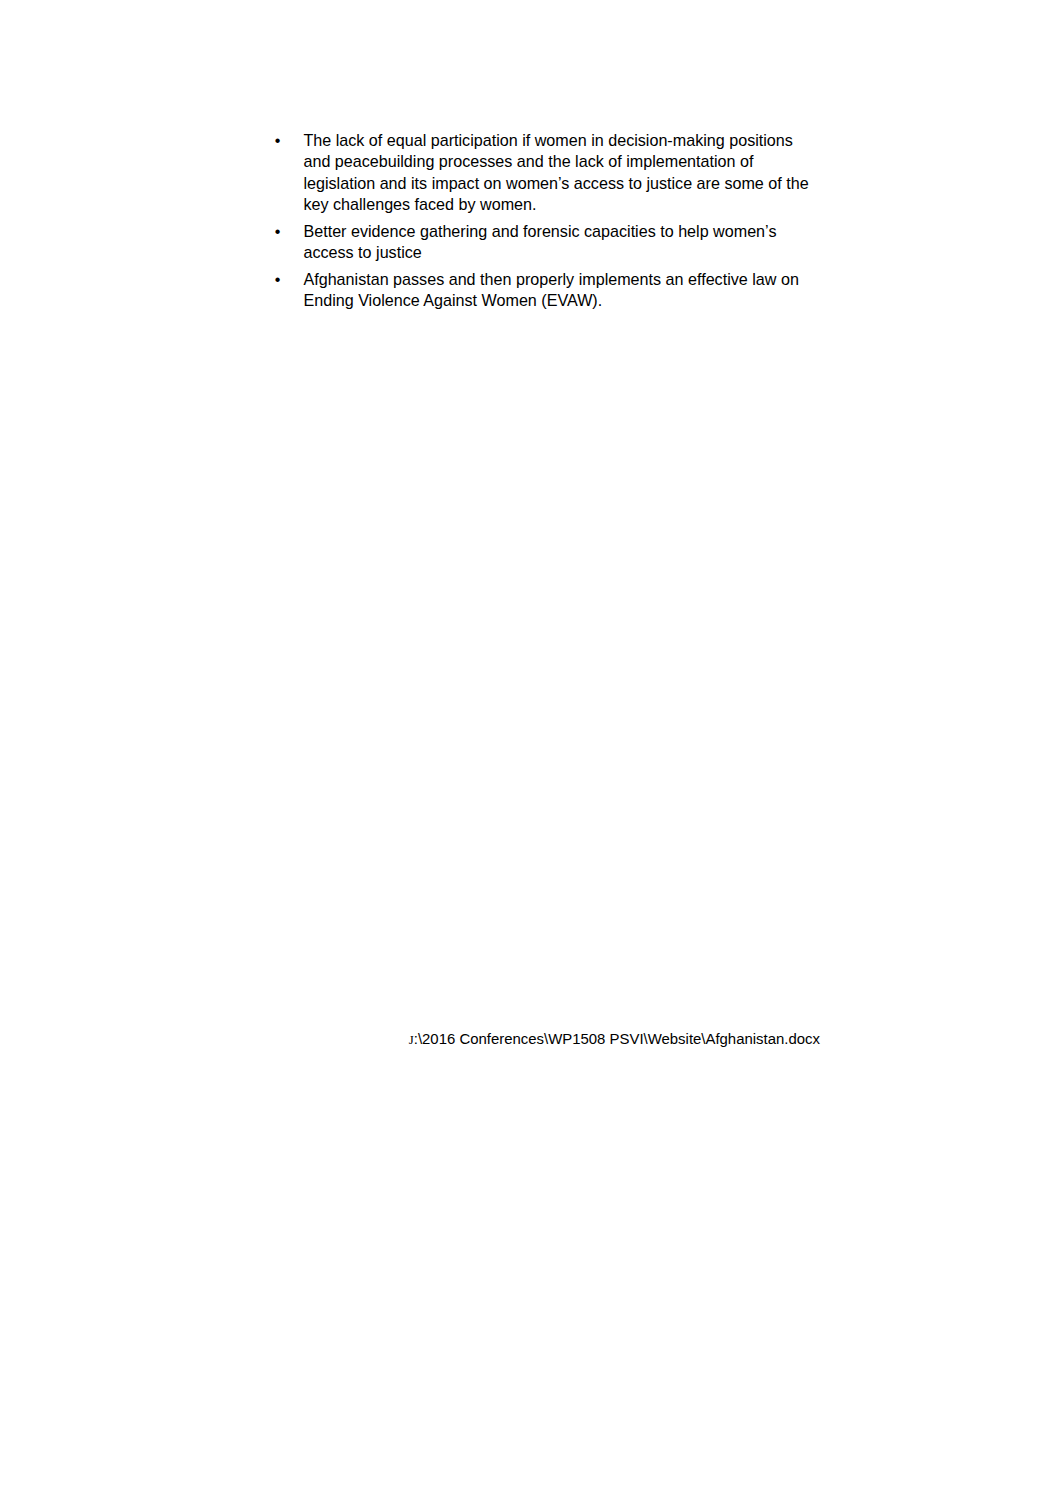The lack of equal participation if women in decision-making positions and peacebuilding processes and the lack of implementation of legislation and its impact on women’s access to justice are some of the key challenges faced by women.
Better evidence gathering and forensic capacities to help women’s access to justice
Afghanistan passes and then properly implements an effective law on Ending Violence Against Women (EVAW).
J:\2016 Conferences\WP1508 PSVI\Website\Afghanistan.docx